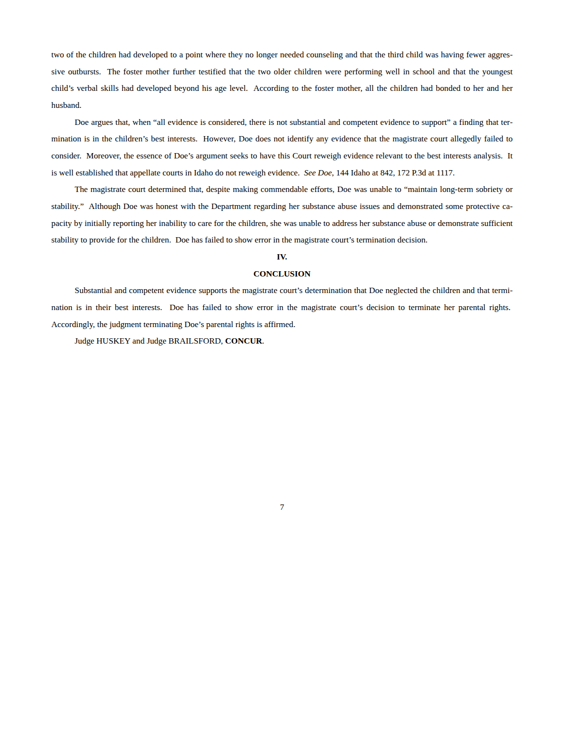two of the children had developed to a point where they no longer needed counseling and that the third child was having fewer aggressive outbursts. The foster mother further testified that the two older children were performing well in school and that the youngest child’s verbal skills had developed beyond his age level. According to the foster mother, all the children had bonded to her and her husband.
Doe argues that, when “all evidence is considered, there is not substantial and competent evidence to support” a finding that termination is in the children’s best interests. However, Doe does not identify any evidence that the magistrate court allegedly failed to consider. Moreover, the essence of Doe’s argument seeks to have this Court reweigh evidence relevant to the best interests analysis. It is well established that appellate courts in Idaho do not reweigh evidence. See Doe, 144 Idaho at 842, 172 P.3d at 1117.
The magistrate court determined that, despite making commendable efforts, Doe was unable to “maintain long-term sobriety or stability.” Although Doe was honest with the Department regarding her substance abuse issues and demonstrated some protective capacity by initially reporting her inability to care for the children, she was unable to address her substance abuse or demonstrate sufficient stability to provide for the children. Doe has failed to show error in the magistrate court’s termination decision.
IV.
CONCLUSION
Substantial and competent evidence supports the magistrate court’s determination that Doe neglected the children and that termination is in their best interests. Doe has failed to show error in the magistrate court’s decision to terminate her parental rights. Accordingly, the judgment terminating Doe’s parental rights is affirmed.
Judge HUSKEY and Judge BRAILSFORD, CONCUR.
7